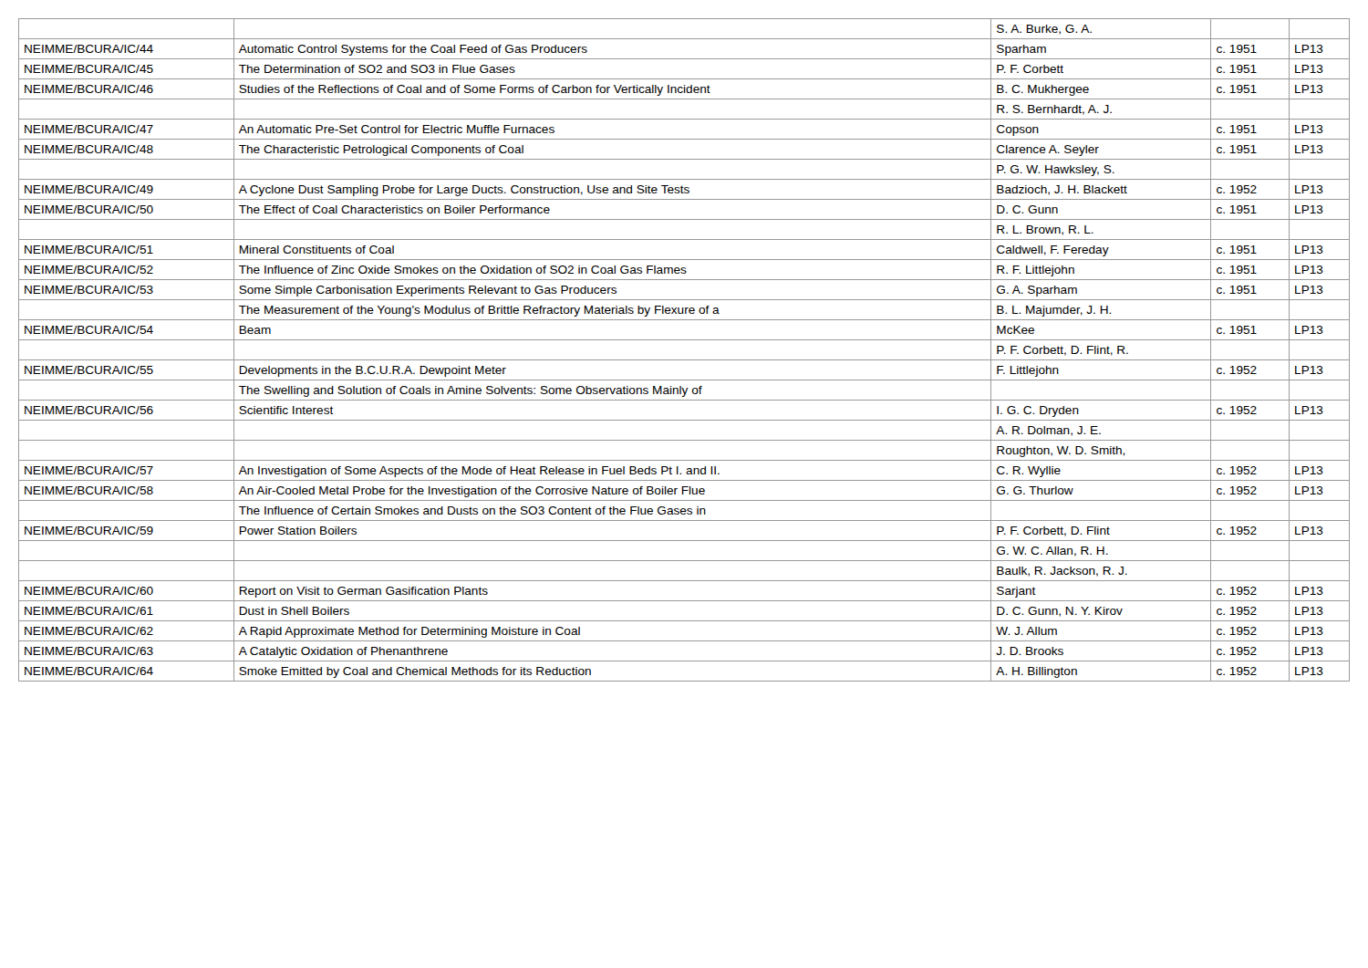| | | S. A. Burke, G. A. | | |
| NEIMME/BCURA/IC/44 | Automatic Control Systems for the Coal Feed of Gas Producers | Sparham | c. 1951 | LP13 |
| NEIMME/BCURA/IC/45 | The Determination of SO2 and SO3 in Flue Gases | P. F. Corbett | c. 1951 | LP13 |
| NEIMME/BCURA/IC/46 | Studies of the Reflections of Coal and of Some Forms of Carbon for Vertically Incident | B. C. Mukhergee | c. 1951 | LP13 |
| | | R. S. Bernhardt, A. J. | | |
| NEIMME/BCURA/IC/47 | An Automatic Pre-Set Control for Electric Muffle Furnaces | Copson | c. 1951 | LP13 |
| NEIMME/BCURA/IC/48 | The Characteristic Petrological Components of Coal | Clarence A. Seyler | c. 1951 | LP13 |
| | | P. G. W. Hawksley, S. | | |
| NEIMME/BCURA/IC/49 | A Cyclone Dust Sampling Probe for Large Ducts. Construction, Use and Site Tests | Badzioch, J. H. Blackett | c. 1952 | LP13 |
| NEIMME/BCURA/IC/50 | The Effect of Coal Characteristics on Boiler Performance | D. C. Gunn | c. 1951 | LP13 |
| | | R. L. Brown, R. L. | | |
| NEIMME/BCURA/IC/51 | Mineral Constituents of Coal | Caldwell, F. Fereday | c. 1951 | LP13 |
| NEIMME/BCURA/IC/52 | The Influence of Zinc Oxide Smokes on the Oxidation of SO2 in Coal Gas Flames | R. F. Littlejohn | c. 1951 | LP13 |
| NEIMME/BCURA/IC/53 | Some Simple Carbonisation Experiments Relevant to Gas Producers | G. A. Sparham | c. 1951 | LP13 |
| | The Measurement of the Young's Modulus of Brittle Refractory Materials by Flexure of a | B. L. Majumder, J. H. | | |
| NEIMME/BCURA/IC/54 | Beam | McKee | c. 1951 | LP13 |
| | | P. F. Corbett, D. Flint, R. | | |
| NEIMME/BCURA/IC/55 | Developments in the B.C.U.R.A. Dewpoint Meter | F. Littlejohn | c. 1952 | LP13 |
| | The Swelling and Solution of Coals in Amine Solvents: Some Observations Mainly of | | | |
| NEIMME/BCURA/IC/56 | Scientific Interest | I. G. C. Dryden | c. 1952 | LP13 |
| | | A. R. Dolman, J. E. | | |
| | | Roughton, W. D. Smith, | | |
| NEIMME/BCURA/IC/57 | An Investigation of Some Aspects of the Mode of Heat Release in Fuel Beds Pt I. and II. | C. R. Wyllie | c. 1952 | LP13 |
| NEIMME/BCURA/IC/58 | An Air-Cooled Metal Probe for the Investigation of the Corrosive Nature of Boiler Flue | G. G. Thurlow | c. 1952 | LP13 |
| | The Influence of Certain Smokes and Dusts on the SO3 Content of the Flue Gases in | | | |
| NEIMME/BCURA/IC/59 | Power Station Boilers | P. F. Corbett, D. Flint | c. 1952 | LP13 |
| | | G. W. C. Allan, R. H. | | |
| | | Baulk, R. Jackson, R. J. | | |
| NEIMME/BCURA/IC/60 | Report on Visit to German Gasification Plants | Sarjant | c. 1952 | LP13 |
| NEIMME/BCURA/IC/61 | Dust in Shell Boilers | D. C. Gunn, N. Y. Kirov | c. 1952 | LP13 |
| NEIMME/BCURA/IC/62 | A Rapid Approximate Method for Determining Moisture in Coal | W. J. Allum | c. 1952 | LP13 |
| NEIMME/BCURA/IC/63 | A Catalytic Oxidation of Phenanthrene | J. D. Brooks | c. 1952 | LP13 |
| NEIMME/BCURA/IC/64 | Smoke Emitted by Coal and Chemical Methods for its Reduction | A. H. Billington | c. 1952 | LP13 |